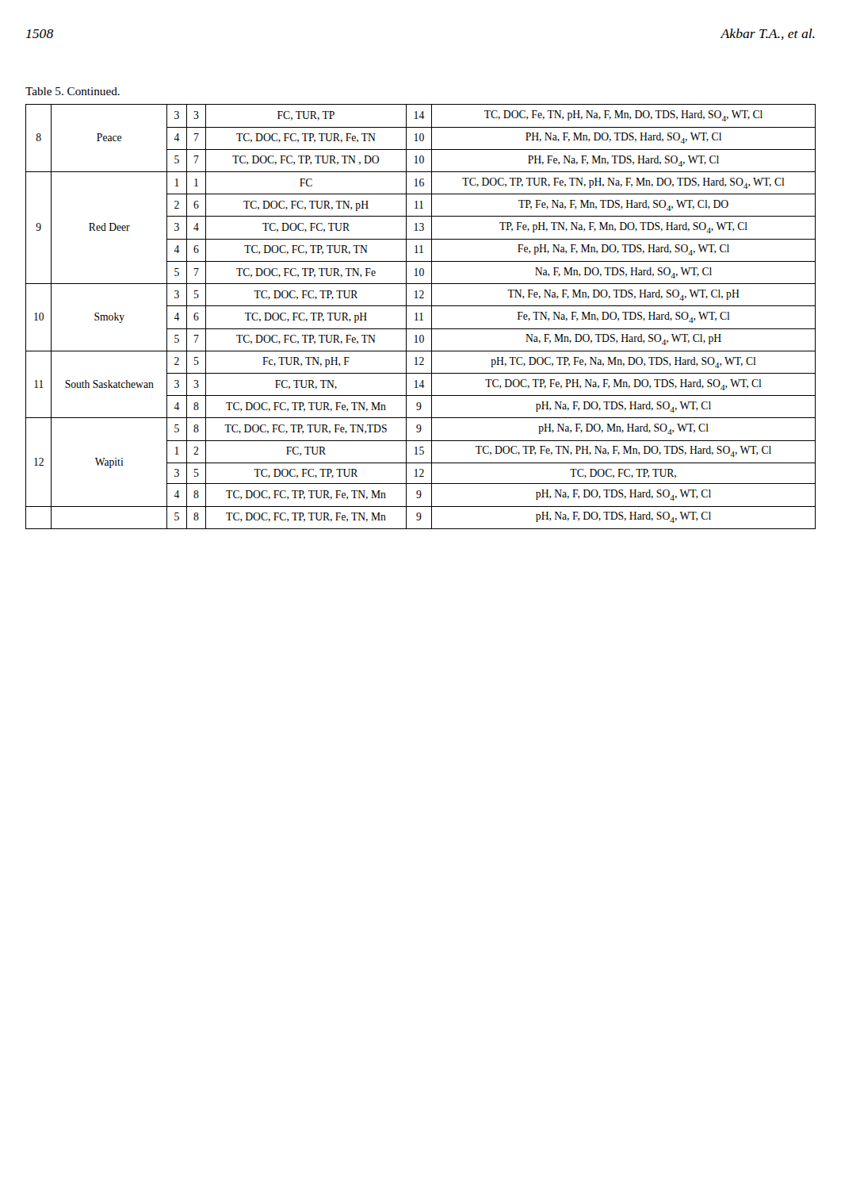1508 Akbar T.A., et al.
Table 5. Continued.
| 8 | Peace | 3 | 3 | FC, TUR, TP | 14 | TC, DOC, Fe, TN, pH, Na, F, Mn, DO, TDS, Hard, SO 4 , WT, Cl |
| 4 | 7 | TC, DOC, FC, TP, TUR, Fe, TN | 10 | PH, Na, F, Mn, DO, TDS, Hard, SO 4 , WT, Cl |
| 5 | 7 | TC, DOC, FC, TP, TUR, TN , DO | 10 | PH, Fe, Na, F, Mn, TDS, Hard, SO 4 , WT, Cl |
| 9 | Red Deer | 1 | 1 | FC | 16 | TC, DOC, TP, TUR, Fe, TN, pH, Na, F, Mn, DO, TDS, Hard, SO 4 , WT, Cl |
| 2 | 6 | TC, DOC, FC, TUR, TN, pH | 11 | TP, Fe, Na, F, Mn, TDS, Hard, SO 4 , WT, Cl, DO |
| 3 | 4 | TC, DOC, FC, TUR | 13 | TP, Fe, pH, TN, Na, F, Mn, DO, TDS, Hard, SO 4 , WT, Cl |
| 4 | 6 | TC, DOC, FC, TP, TUR, TN | 11 | Fe, pH, Na, F, Mn, DO, TDS, Hard, SO 4 , WT, Cl |
| 5 | 7 | TC, DOC, FC, TP, TUR, TN, Fe | 10 | Na, F, Mn, DO, TDS, Hard, SO 4 , WT, Cl |
| 10 | Smoky | 3 | 5 | TC, DOC, FC, TP, TUR | 12 | TN, Fe, Na, F, Mn, DO, TDS, Hard, SO 4 , WT, Cl, pH |
| 4 | 6 | TC, DOC, FC, TP, TUR, pH | 11 | Fe, TN, Na, F, Mn, DO, TDS, Hard, SO 4 , WT, Cl |
| 5 | 7 | TC, DOC, FC, TP, TUR, Fe, TN | 10 | Na, F, Mn, DO, TDS, Hard, SO 4 , WT, Cl, pH |
| 11 | South Saskatchewan | 2 | 5 | Fc, TUR, TN, pH, F | 12 | pH, TC, DOC, TP, Fe, Na, Mn, DO, TDS, Hard, SO 4 , WT, Cl |
| 3 | 3 | FC, TUR, TN, | 14 | TC, DOC, TP, Fe, PH, Na, F, Mn, DO, TDS, Hard, SO 4 , WT, Cl |
| 4 | 8 | TC, DOC, FC, TP, TUR, Fe, TN, Mn | 9 | pH, Na, F, DO, TDS, Hard, SO 4 , WT, Cl |
| 12 | Wapiti | 5 | 8 | TC, DOC, FC, TP, TUR, Fe, TN,TDS | 9 | pH, Na, F, DO, Mn, Hard, SO 4 , WT, Cl |
| 1 | 2 | FC, TUR | 15 | TC, DOC, TP, Fe, TN, PH, Na, F, Mn, DO, TDS, Hard, SO 4 , WT, Cl |
| 3 | 5 | TC, DOC, FC, TP, TUR | 12 | TC, DOC, FC, TP, TUR, |
| 4 | 8 | TC, DOC, FC, TP, TUR, Fe, TN, Mn | 9 | pH, Na, F, DO, TDS, Hard, SO 4 , WT, Cl |
| | | 5 | 8 | TC, DOC, FC, TP, TUR, Fe, TN, Mn | 9 | pH, Na, F, DO, TDS, Hard, SO 4 , WT, Cl |